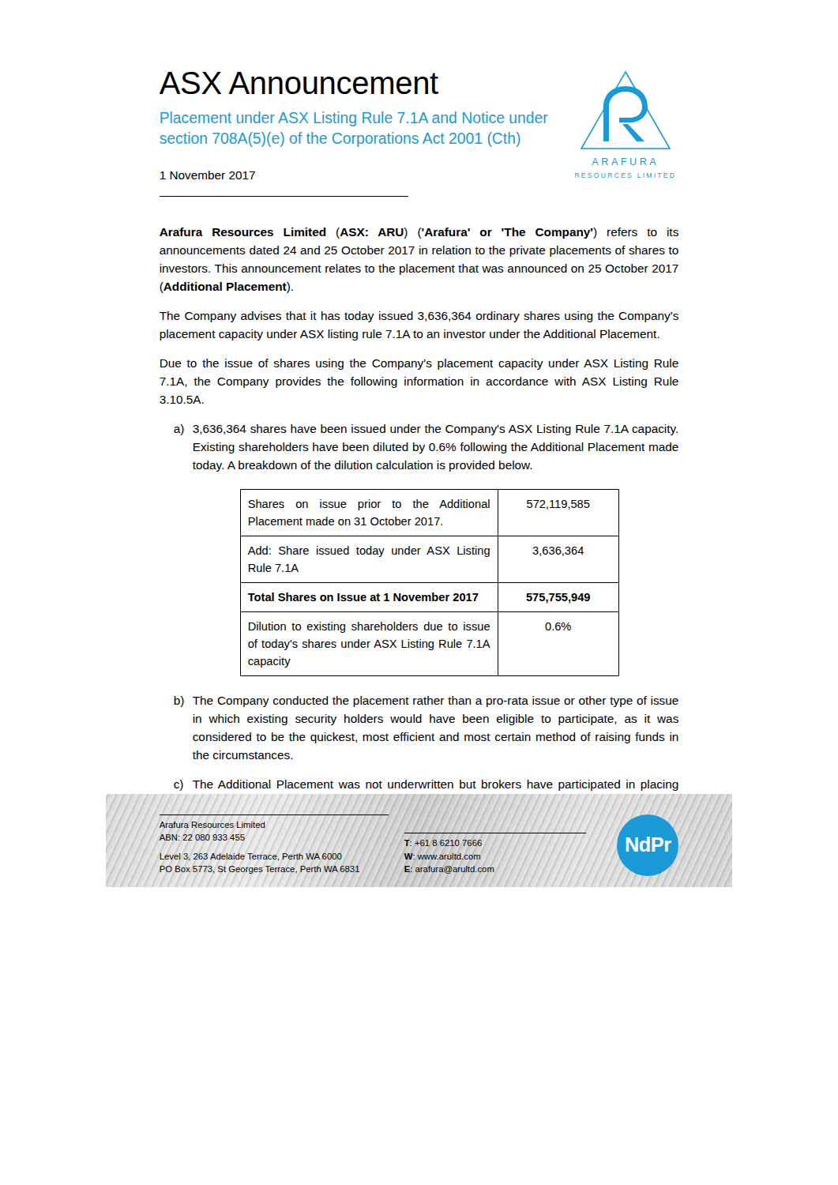ASX Announcement
Placement under ASX Listing Rule 7.1A and Notice under
section 708A(5)(e) of the Corporations Act 2001 (Cth)
1 November 2017
ARAFURA
RESOURCES LIMITED
Arafura Resources Limited (ASX: ARU) ('Arafura' or 'The Company') refers to its announcements dated 24 and 25 October 2017 in relation to the private placements of shares to investors. This announcement relates to the placement that was announced on 25 October 2017 (Additional Placement).
The Company advises that it has today issued 3,636,364 ordinary shares using the Company's placement capacity under ASX listing rule 7.1A to an investor under the Additional Placement.
Due to the issue of shares using the Company's placement capacity under ASX Listing Rule 7.1A, the Company provides the following information in accordance with ASX Listing Rule 3.10.5A.
3,636,364 shares have been issued under the Company's ASX Listing Rule 7.1A capacity. Existing shareholders have been diluted by 0.6% following the Additional Placement made today. A breakdown of the dilution calculation is provided below.
| Shares on issue prior to the Additional Placement made on 31 October 2017. | 572,119,585 |
| Add: Share issued today under ASX Listing Rule 7.1A | 3,636,364 |
| Total Shares on Issue at 1 November 2017 | 575,755,949 |
| Dilution to existing shareholders due to issue of today's shares under ASX Listing Rule 7.1A capacity | 0.6% |
The Company conducted the placement rather than a pro-rata issue or other type of issue in which existing security holders would have been eligible to participate, as it was considered to be the quickest, most efficient and most certain method of raising funds in the circumstances.
The Additional Placement was not underwritten but brokers have participated in placing the shares to the investors for which they will receive a fee of 5% (plus GST) of the funds contributed.
The Company also incurred miscellaneous expenses including listing fees and legal fees in connection with the Additional Placement.
Arafura Resources Limited
ABN: 22 080 933 455
Level 3, 263 Adelaide Terrace, Perth WA 6000
PO Box 5773, St Georges Terrace, Perth WA 6831
T: +61 8 6210 7666
W: www.arultd.com
E: arafura@arultd.com
NdPr